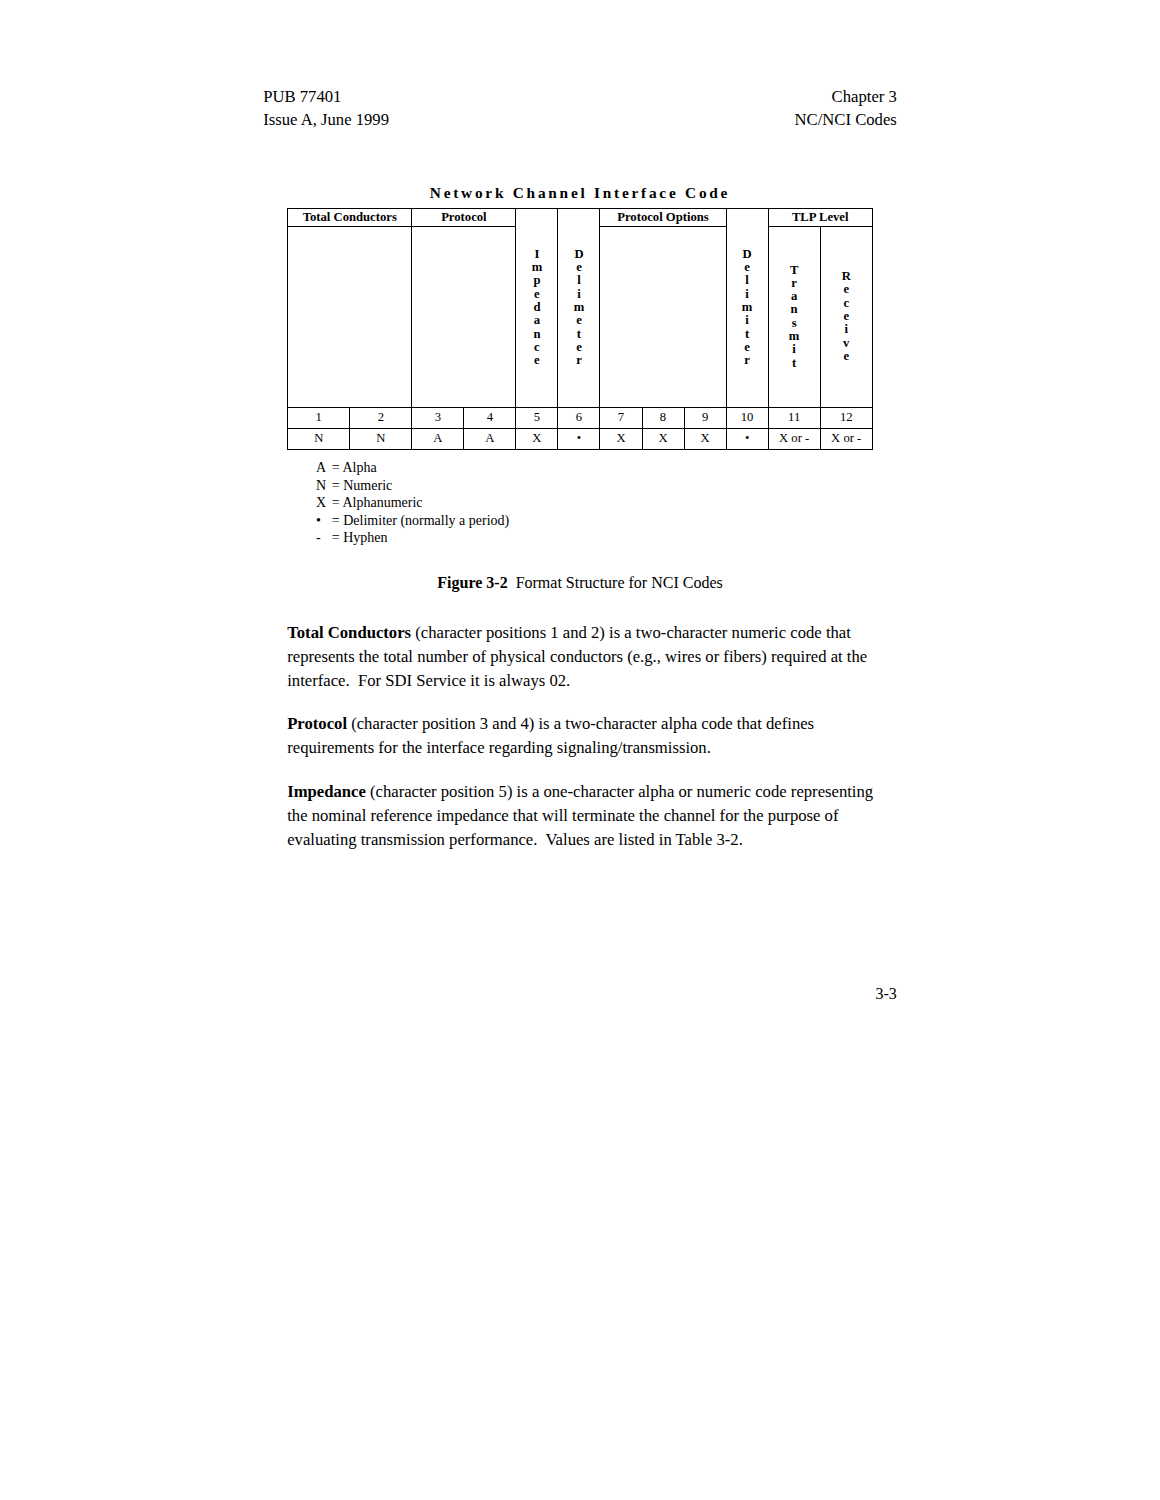PUB 77401 Issue A, June 1999
Chapter 3 NC/NCI Codes
Network Channel Interface Code
| Total Conductors | Protocol | I m p e d a n c e | D e l i m e t e r | Protocol Options | D e l i m i t e r | TLP Level |
| --- | --- | --- | --- | --- | --- | --- |
| | | | T r a n s m i t | R e c e i v e |
| 1 | 2 | 3 | 4 | 5 | 6 | 7 | 8 | 9 | 10 | 11 | 12 |
| N | N | A | A | X | • | X | X | X | • | X or - | X or - |
| A | = Alpha |
| N | = Numeric |
| X | = Alphanumeric |
| • | = Delimiter (normally a period) |
| - | = Hyphen |
Figure 3-2 Format Structure for NCI Codes
Total Conductors (character positions 1 and 2) is a two-character numeric code that represents the total number of physical conductors (e.g., wires or fibers) required at the interface. For SDI Service it is always 02.
Protocol (character position 3 and 4) is a two-character alpha code that defines requirements for the interface regarding signaling/transmission.
Impedance (character position 5) is a one-character alpha or numeric code representing the nominal reference impedance that will terminate the channel for the purpose of evaluating transmission performance. Values are listed in Table 3-2.
3-3